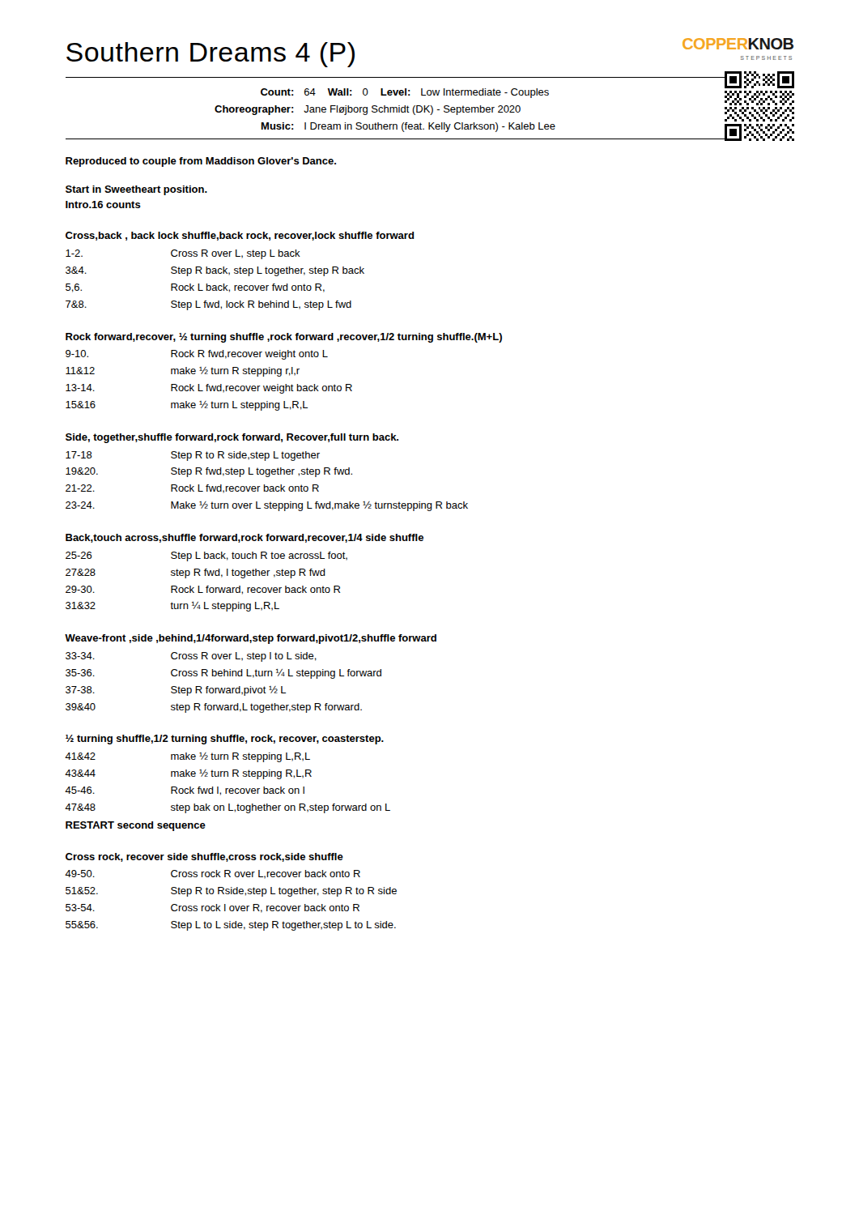COPPER KNOB
STEPSHEETS
Southern Dreams 4 (P)
| Count: | 64 | Wall: | 0 | Level: | Low Intermediate - Couples |
| Choreographer: | Jane Fløjborg Schmidt (DK) - September 2020 |
| Music: | I Dream in Southern (feat. Kelly Clarkson) - Kaleb Lee |
Reproduced to couple from Maddison Glover's Dance.
Start in Sweetheart position.
Intro.16 counts
Cross,back , back lock shuffle,back rock, recover,lock shuffle forward
| 1-2. | Cross R over L, step L back |
| 3&4. | Step R back, step L together, step R back |
| 5,6. | Rock L back, recover fwd onto R, |
| 7&8. | Step L fwd, lock R behind L, step L fwd |
Rock forward,recover, ½ turning shuffle ,rock forward ,recover,1/2 turning shuffle.(M+L)
| 9-10. | Rock R fwd,recover weight onto L |
| 11&12 | make ½ turn R stepping r,l,r |
| 13-14. | Rock L fwd,recover weight back onto R |
| 15&16 | make ½ turn L stepping L,R,L |
Side, together,shuffle forward,rock forward, Recover,full turn back.
| 17-18 | Step R to R side,step L together |
| 19&20. | Step R fwd,step L together ,step R fwd. |
| 21-22. | Rock L fwd,recover back onto R |
| 23-24. | Make ½ turn over L stepping L fwd,make ½ turnstepping R back |
Back,touch across,shuffle forward,rock forward,recover,1/4 side shuffle
| 25-26 | Step L back, touch R toe acrossL foot, |
| 27&28 | step R fwd, l together ,step R fwd |
| 29-30. | Rock L forward, recover back onto R |
| 31&32 | turn ¼ L stepping L,R,L |
Weave-front ,side ,behind,1/4forward,step forward,pivot1/2,shuffle forward
| 33-34. | Cross R over L, step l to L side, |
| 35-36. | Cross R behind L,turn ¼ L stepping L forward |
| 37-38. | Step R forward,pivot ½ L |
| 39&40 | step R forward,L together,step R forward. |
½ turning shuffle,1/2 turning shuffle, rock, recover, coasterstep.
| 41&42 | make ½ turn R stepping L,R,L |
| 43&44 | make ½ turn R stepping R,L,R |
| 45-46. | Rock fwd l, recover back on l |
| 47&48 | step bak on L,toghether on R,step forward on L |
RESTART second sequence
Cross rock, recover side shuffle,cross rock,side shuffle
| 49-50. | Cross rock R over L,recover back onto R |
| 51&52. | Step R to Rside,step L together, step R to R side |
| 53-54. | Cross rock l over R, recover back onto R |
| 55&56. | Step L to L side, step R together,step L to L side. |